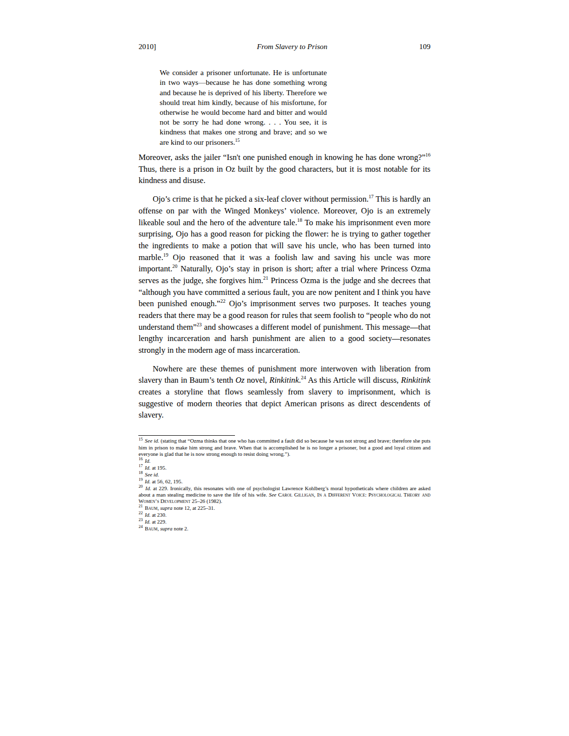2010] From Slavery to Prison 109
We consider a prisoner unfortunate. He is unfortunate in two ways—because he has done something wrong and because he is deprived of his liberty. Therefore we should treat him kindly, because of his misfortune, for otherwise he would become hard and bitter and would not be sorry he had done wrong. . . . You see, it is kindness that makes one strong and brave; and so we are kind to our prisoners.15
Moreover, asks the jailer “Isn't one punished enough in knowing he has done wrong?”16 Thus, there is a prison in Oz built by the good characters, but it is most notable for its kindness and disuse.
Ojo’s crime is that he picked a six-leaf clover without permission.17 This is hardly an offense on par with the Winged Monkeys’ violence. Moreover, Ojo is an extremely likeable soul and the hero of the adventure tale.18 To make his imprisonment even more surprising, Ojo has a good reason for picking the flower: he is trying to gather together the ingredients to make a potion that will save his uncle, who has been turned into marble.19 Ojo reasoned that it was a foolish law and saving his uncle was more important.20 Naturally, Ojo’s stay in prison is short; after a trial where Princess Ozma serves as the judge, she forgives him.21 Princess Ozma is the judge and she decrees that “although you have committed a serious fault, you are now penitent and I think you have been punished enough.”22 Ojo’s imprisonment serves two purposes. It teaches young readers that there may be a good reason for rules that seem foolish to “people who do not understand them”23 and showcases a different model of punishment. This message—that lengthy incarceration and harsh punishment are alien to a good society—resonates strongly in the modern age of mass incarceration.
Nowhere are these themes of punishment more interwoven with liberation from slavery than in Baum’s tenth Oz novel, Rinkitink.24 As this Article will discuss, Rinkitink creates a storyline that flows seamlessly from slavery to imprisonment, which is suggestive of modern theories that depict American prisons as direct descendents of slavery.
15 See id. (stating that “Ozma thinks that one who has committed a fault did so because he was not strong and brave; therefore she puts him in prison to make him strong and brave. When that is accomplished he is no longer a prisoner, but a good and loyal citizen and everyone is glad that he is now strong enough to resist doing wrong.”).
16 Id.
17 Id. at 195.
18 See id.
19 Id. at 56, 62, 195.
20 Id. at 229. Ironically, this resonates with one of psychologist Lawrence Kohlberg’s moral hypotheticals where children are asked about a man stealing medicine to save the life of his wife. See Carol Gilligan, In a Different Voice: Psychological Theory and Women’s Development 25–26 (1982).
21 Baum, supra note 12, at 225–31.
22 Id. at 230.
23 Id. at 229.
24 Baum, supra note 2.